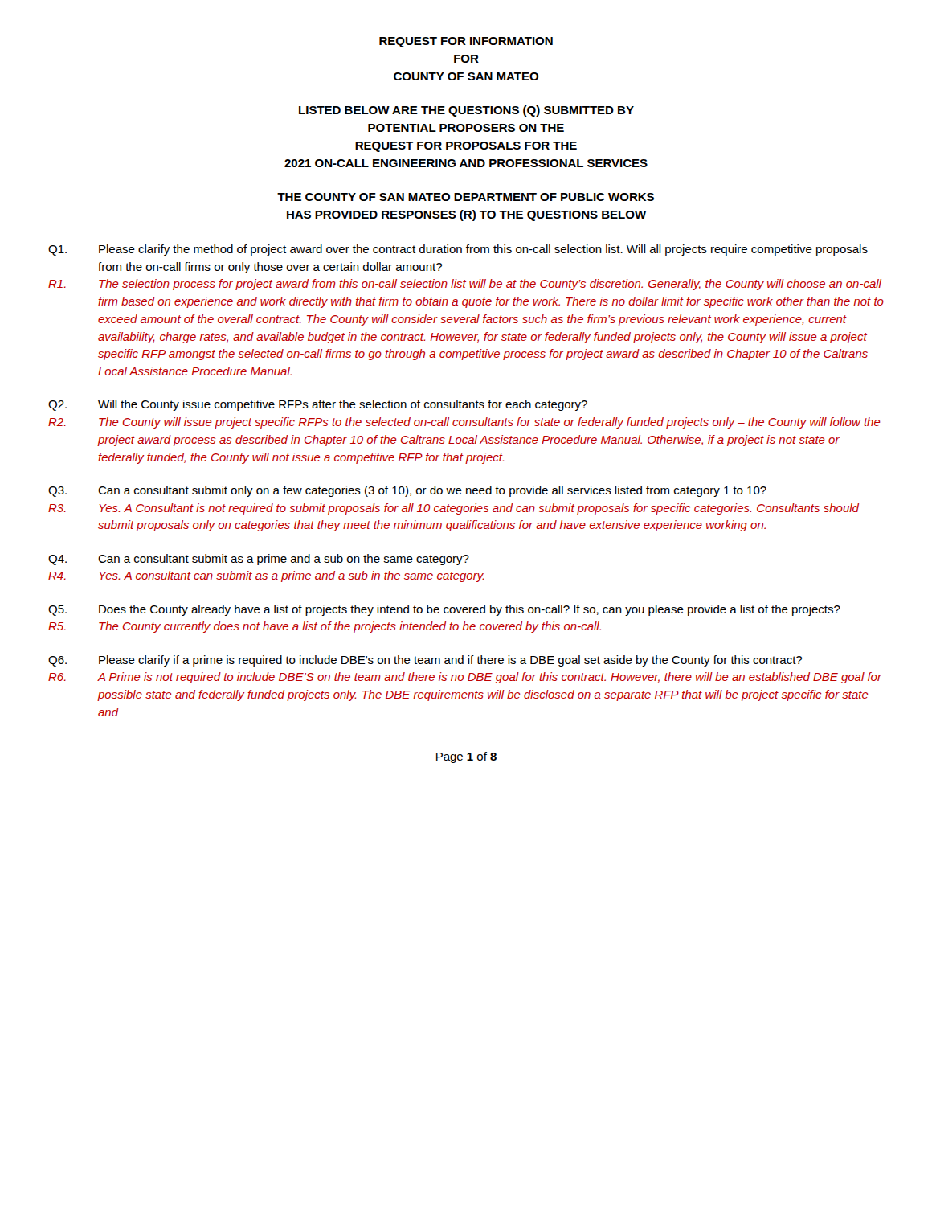REQUEST FOR INFORMATION
FOR
COUNTY OF SAN MATEO
LISTED BELOW ARE THE QUESTIONS (Q) SUBMITTED BY
POTENTIAL PROPOSERS ON THE
REQUEST FOR PROPOSALS FOR THE
2021 ON-CALL ENGINEERING AND PROFESSIONAL SERVICES
THE COUNTY OF SAN MATEO DEPARTMENT OF PUBLIC WORKS
HAS PROVIDED RESPONSES (R) TO THE QUESTIONS BELOW
| Q1. | Please clarify the method of project award over the contract duration from this on-call selection list. Will all projects require competitive proposals from the on-call firms or only those over a certain dollar amount? |
| R1. | The selection process for project award from this on-call selection list will be at the County’s discretion. Generally, the County will choose an on-call firm based on experience and work directly with that firm to obtain a quote for the work. There is no dollar limit for specific work other than the not to exceed amount of the overall contract. The County will consider several factors such as the firm’s previous relevant work experience, current availability, charge rates, and available budget in the contract. However, for state or federally funded projects only, the County will issue a project specific RFP amongst the selected on-call firms to go through a competitive process for project award as described in Chapter 10 of the Caltrans Local Assistance Procedure Manual. |
| Q2. | Will the County issue competitive RFPs after the selection of consultants for each category? |
| R2. | The County will issue project specific RFPs to the selected on-call consultants for state or federally funded projects only – the County will follow the project award process as described in Chapter 10 of the Caltrans Local Assistance Procedure Manual. Otherwise, if a project is not state or federally funded, the County will not issue a competitive RFP for that project. |
| Q3. | Can a consultant submit only on a few categories (3 of 10), or do we need to provide all services listed from category 1 to 10? |
| R3. | Yes. A Consultant is not required to submit proposals for all 10 categories and can submit proposals for specific categories. Consultants should submit proposals only on categories that they meet the minimum qualifications for and have extensive experience working on. |
| Q4. | Can a consultant submit as a prime and a sub on the same category? |
| R4. | Yes. A consultant can submit as a prime and a sub in the same category. |
| Q5. | Does the County already have a list of projects they intend to be covered by this on-call? If so, can you please provide a list of the projects? |
| R5. | The County currently does not have a list of the projects intended to be covered by this on-call. |
| Q6. | Please clarify if a prime is required to include DBE's on the team and if there is a DBE goal set aside by the County for this contract? |
| R6. | A Prime is not required to include DBE’S on the team and there is no DBE goal for this contract. However, there will be an established DBE goal for possible state and federally funded projects only. The DBE requirements will be disclosed on a separate RFP that will be project specific for state and |
Page 1 of 8